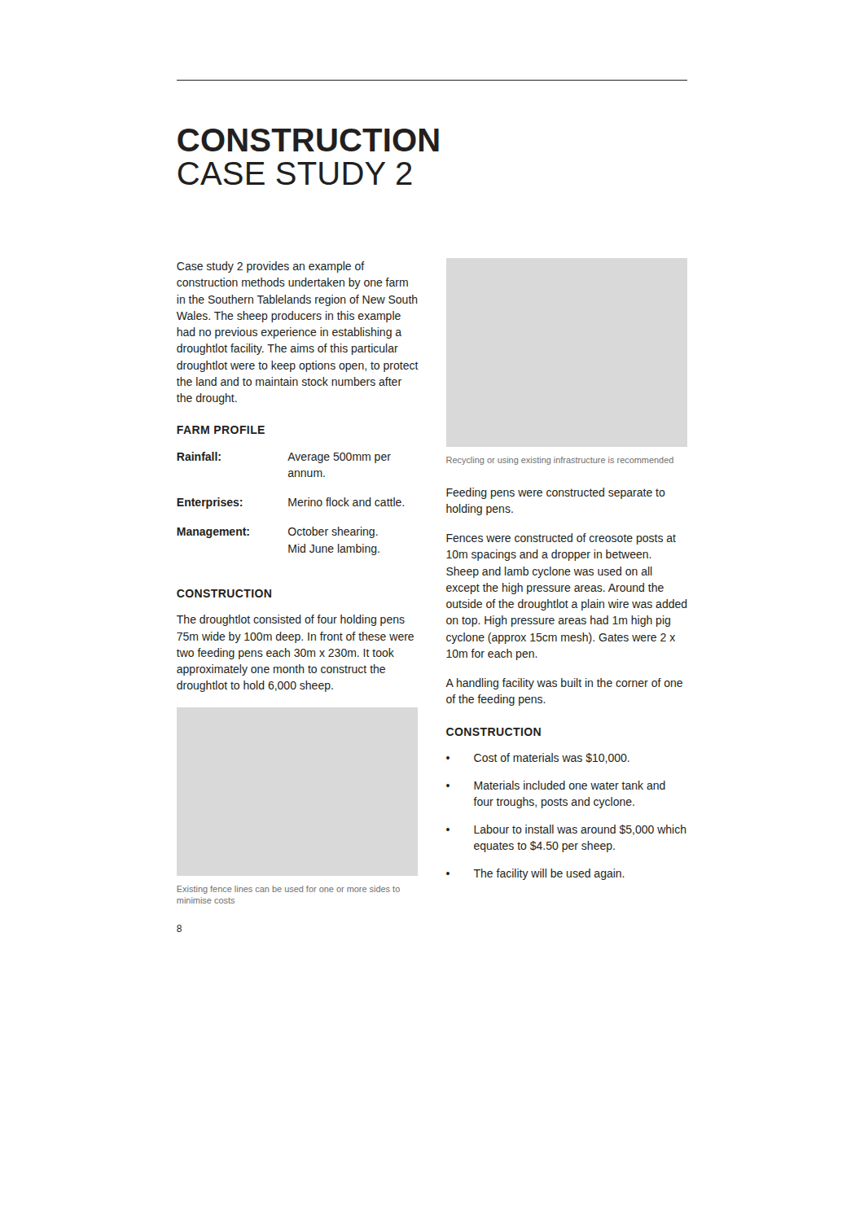CONSTRUCTIONCASE STUDY 2
Case study 2 provides an example of construction methods undertaken by one farm in the Southern Tablelands region of New South Wales. The sheep producers in this example had no previous experience in establishing a droughtlot facility. The aims of this particular droughtlot were to keep options open, to protect the land and to maintain stock numbers after the drought.
Farm profile
| Rainfall: | Average 500mm per annum. |
| Enterprises: | Merino flock and cattle. |
| Management: | October shearing. Mid June lambing. |
Construction
The droughtlot consisted of four holding pens 75m wide by 100m deep. In front of these were two feeding pens each 30m x 230m. It took approximately one month to construct the droughtlot to hold 6,000 sheep.
Existing fence lines can be used for one or more sides to minimise costs
Recycling or using existing infrastructure is recommended
Feeding pens were constructed separate to holding pens.
Fences were constructed of creosote posts at 10m spacings and a dropper in between. Sheep and lamb cyclone was used on all except the high pressure areas. Around the outside of the droughtlot a plain wire was added on top. High pressure areas had 1m high pig cyclone (approx 15cm mesh). Gates were 2 x 10m for each pen.
A handling facility was built in the corner of one of the feeding pens.
Construction
Cost of materials was $10,000.
Materials included one water tank and four troughs, posts and cyclone.
Labour to install was around $5,000 which equates to $4.50 per sheep.
The facility will be used again.
8